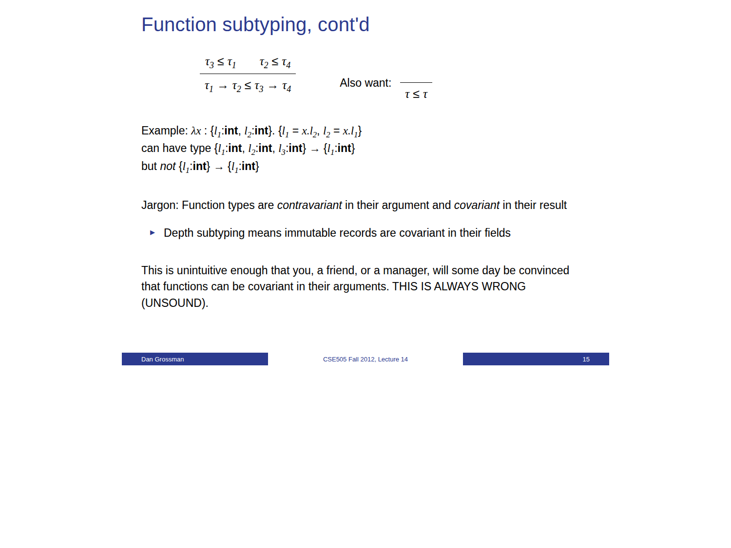Function subtyping, cont'd
τ3 ≤ τ1 τ2 ≤ τ4
τ1 → τ2 ≤ τ3 → τ4
Also want: τ ≤ τ
Example: λx : {l1:int, l2:int}. {l1 = x.l2, l2 = x.l1}
can have type {l1:int, l2:int, l3:int} → {l1:int}
but not {l1:int} → {l1:int}
Jargon: Function types are contravariant in their argument and covariant in their result
Depth subtyping means immutable records are covariant in their fields
This is unintuitive enough that you, a friend, or a manager, will some day be convinced that functions can be covariant in their arguments. THIS IS ALWAYS WRONG (UNSOUND).
Dan Grossman
CSE505 Fall 2012, Lecture 14
15